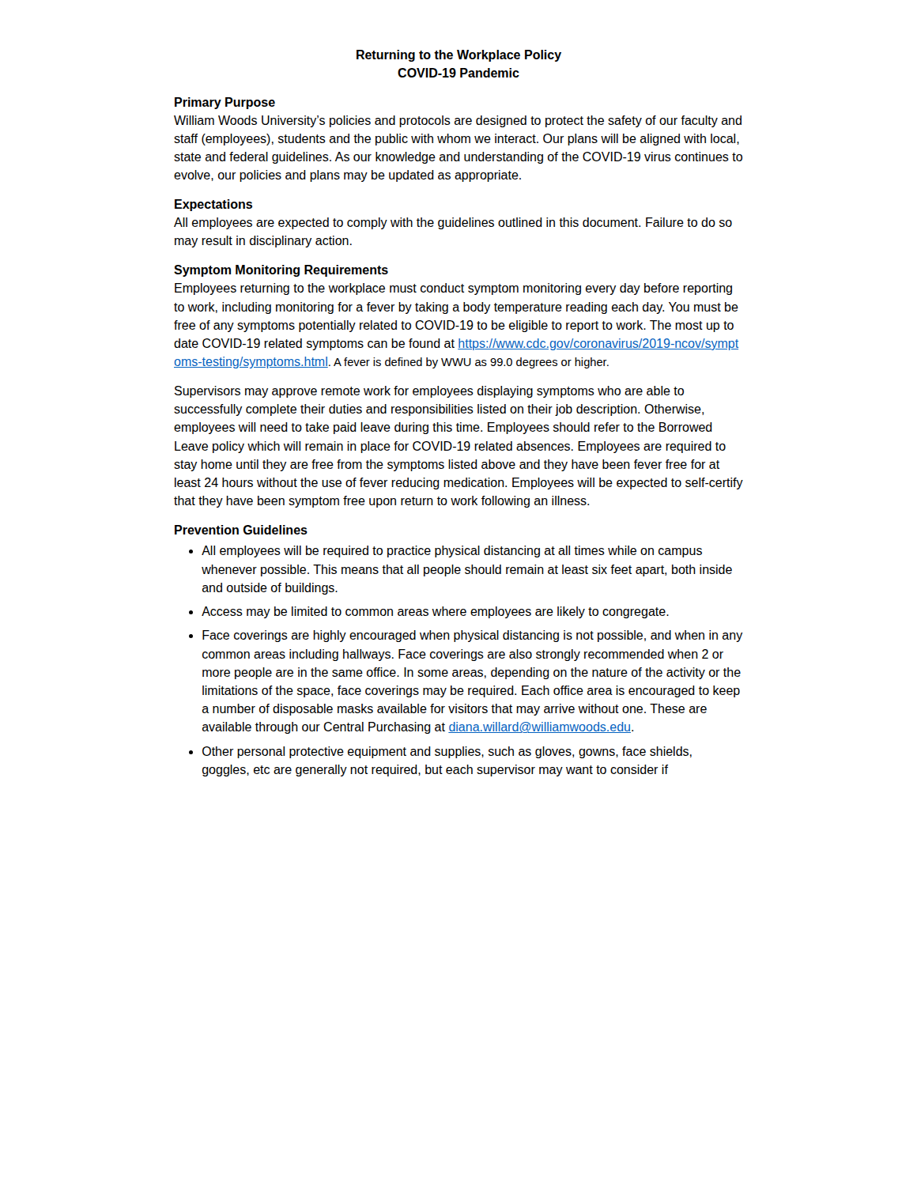Returning to the Workplace Policy
COVID-19 Pandemic
Primary Purpose
William Woods University’s policies and protocols are designed to protect the safety of our faculty and staff (employees), students and the public with whom we interact. Our plans will be aligned with local, state and federal guidelines. As our knowledge and understanding of the COVID-19 virus continues to evolve, our policies and plans may be updated as appropriate.
Expectations
All employees are expected to comply with the guidelines outlined in this document. Failure to do so may result in disciplinary action.
Symptom Monitoring Requirements
Employees returning to the workplace must conduct symptom monitoring every day before reporting to work, including monitoring for a fever by taking a body temperature reading each day. You must be free of any symptoms potentially related to COVID-19 to be eligible to report to work. The most up to date COVID-19 related symptoms can be found at https://www.cdc.gov/coronavirus/2019-ncov/symptoms-testing/symptoms.html. A fever is defined by WWU as 99.0 degrees or higher.
Supervisors may approve remote work for employees displaying symptoms who are able to successfully complete their duties and responsibilities listed on their job description. Otherwise, employees will need to take paid leave during this time. Employees should refer to the Borrowed Leave policy which will remain in place for COVID-19 related absences. Employees are required to stay home until they are free from the symptoms listed above and they have been fever free for at least 24 hours without the use of fever reducing medication. Employees will be expected to self-certify that they have been symptom free upon return to work following an illness.
Prevention Guidelines
All employees will be required to practice physical distancing at all times while on campus whenever possible. This means that all people should remain at least six feet apart, both inside and outside of buildings.
Access may be limited to common areas where employees are likely to congregate.
Face coverings are highly encouraged when physical distancing is not possible, and when in any common areas including hallways. Face coverings are also strongly recommended when 2 or more people are in the same office. In some areas, depending on the nature of the activity or the limitations of the space, face coverings may be required. Each office area is encouraged to keep a number of disposable masks available for visitors that may arrive without one. These are available through our Central Purchasing at diana.willard@williamwoods.edu.
Other personal protective equipment and supplies, such as gloves, gowns, face shields, goggles, etc are generally not required, but each supervisor may want to consider if